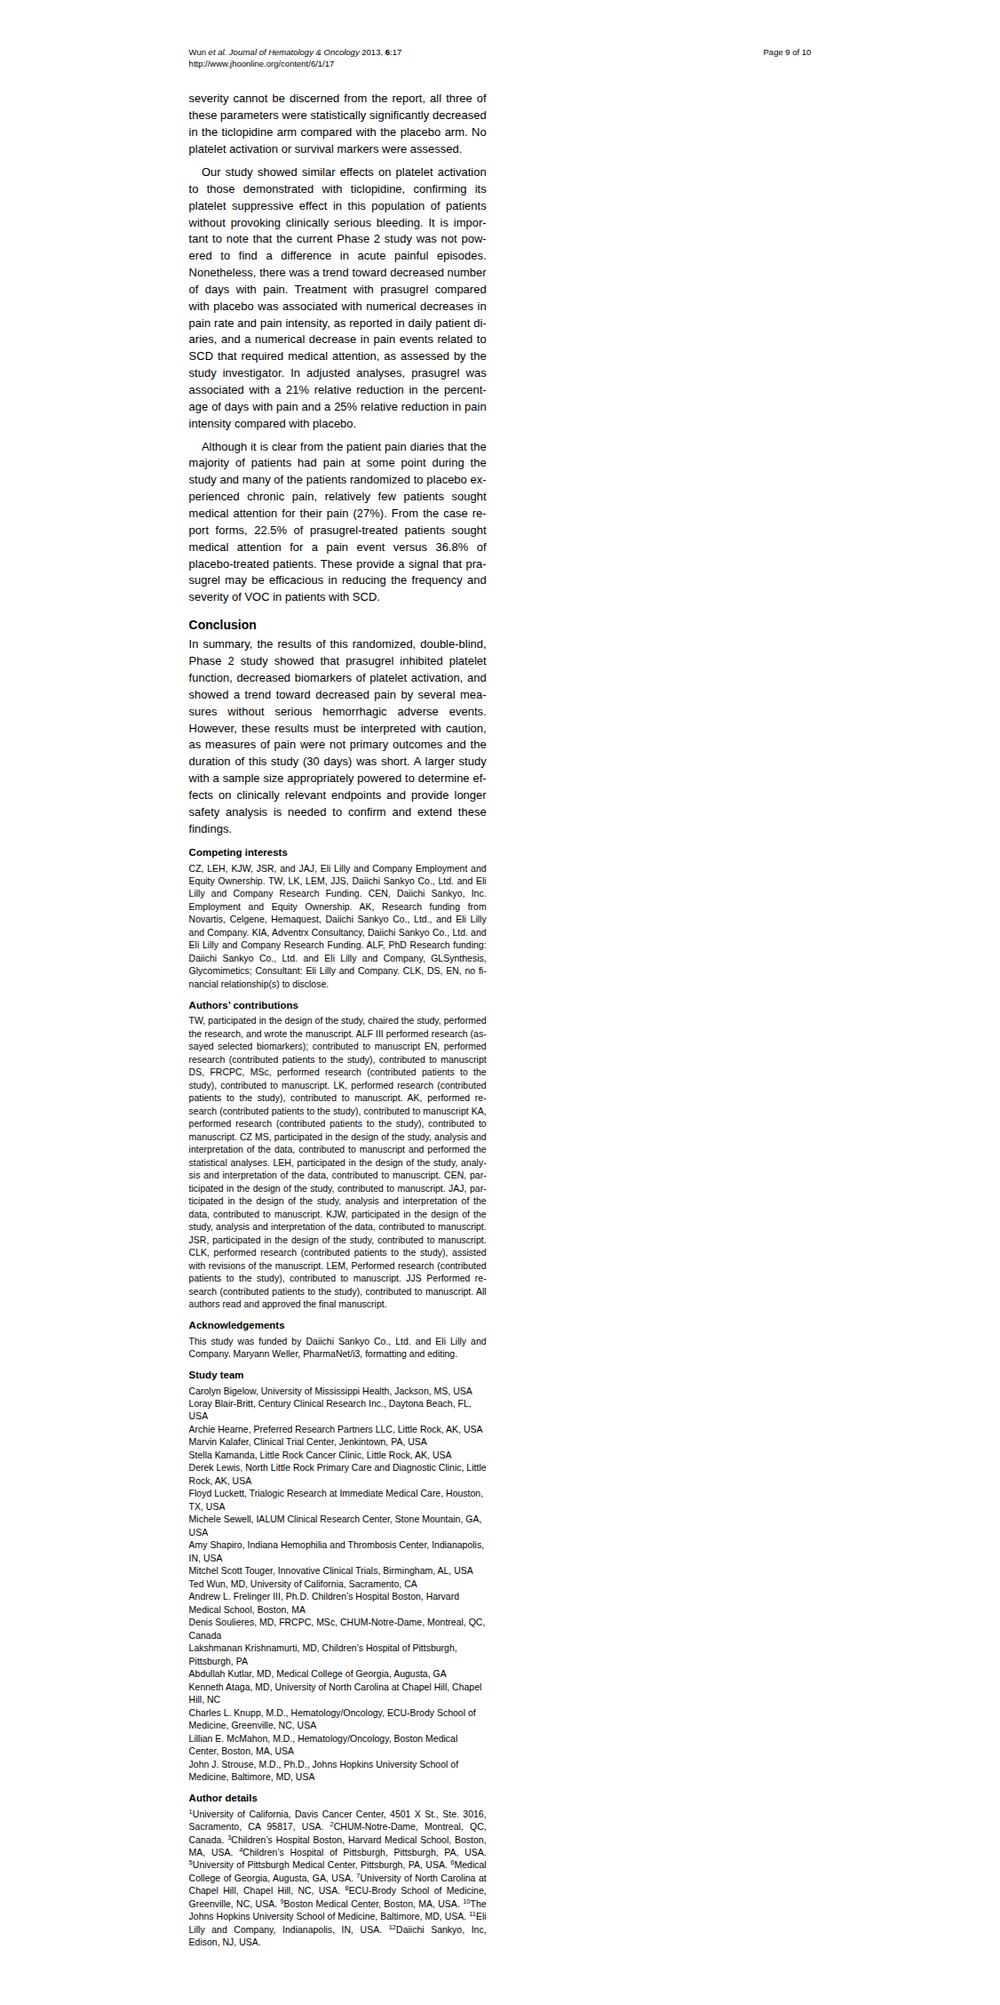Wun et al. Journal of Hematology & Oncology 2013, 6:17 http://www.jhoonline.org/content/6/1/17
Page 9 of 10
severity cannot be discerned from the report, all three of these parameters were statistically significantly decreased in the ticlopidine arm compared with the placebo arm. No platelet activation or survival markers were assessed.
Our study showed similar effects on platelet activation to those demonstrated with ticlopidine, confirming its platelet suppressive effect in this population of patients without provoking clinically serious bleeding. It is important to note that the current Phase 2 study was not powered to find a difference in acute painful episodes. Nonetheless, there was a trend toward decreased number of days with pain. Treatment with prasugrel compared with placebo was associated with numerical decreases in pain rate and pain intensity, as reported in daily patient diaries, and a numerical decrease in pain events related to SCD that required medical attention, as assessed by the study investigator. In adjusted analyses, prasugrel was associated with a 21% relative reduction in the percentage of days with pain and a 25% relative reduction in pain intensity compared with placebo.
Although it is clear from the patient pain diaries that the majority of patients had pain at some point during the study and many of the patients randomized to placebo experienced chronic pain, relatively few patients sought medical attention for their pain (27%). From the case report forms, 22.5% of prasugrel-treated patients sought medical attention for a pain event versus 36.8% of placebo-treated patients. These provide a signal that prasugrel may be efficacious in reducing the frequency and severity of VOC in patients with SCD.
Conclusion
In summary, the results of this randomized, double-blind, Phase 2 study showed that prasugrel inhibited platelet function, decreased biomarkers of platelet activation, and showed a trend toward decreased pain by several measures without serious hemorrhagic adverse events. However, these results must be interpreted with caution, as measures of pain were not primary outcomes and the duration of this study (30 days) was short. A larger study with a sample size appropriately powered to determine effects on clinically relevant endpoints and provide longer safety analysis is needed to confirm and extend these findings.
Competing interests
CZ, LEH, KJW, JSR, and JAJ, Eli Lilly and Company Employment and Equity Ownership. TW, LK, LEM, JJS, Daiichi Sankyo Co., Ltd. and Eli Lilly and Company Research Funding. CEN, Daiichi Sankyo, Inc. Employment and Equity Ownership. AK, Research funding from Novartis, Celgene, Hemaquest, Daiichi Sankyo Co., Ltd., and Eli Lilly and Company. KIA, Adventrx Consultancy, Daiichi Sankyo Co., Ltd. and Eli Lilly and Company Research Funding. ALF, PhD Research funding: Daiichi Sankyo Co., Ltd. and Eli Lilly and Company, GLSynthesis, Glycomimetics; Consultant: Eli Lilly and Company. CLK, DS, EN, no financial relationship(s) to disclose.
Authors’ contributions
TW, participated in the design of the study, chaired the study, performed the research, and wrote the manuscript. ALF III performed research (assayed selected biomarkers); contributed to manuscript EN, performed research (contributed patients to the study), contributed to manuscript DS, FRCPC, MSc, performed research (contributed patients to the study), contributed to manuscript. LK, performed research (contributed patients to the study), contributed to manuscript. AK, performed research (contributed patients to the study), contributed to manuscript KA, performed research (contributed patients to the study), contributed to manuscript. CZ MS, participated in the design of the study, analysis and interpretation of the data, contributed to manuscript and performed the statistical analyses. LEH, participated in the design of the study, analysis and interpretation of the data, contributed to manuscript. CEN, participated in the design of the study, contributed to manuscript. JAJ, participated in the design of the study, analysis and interpretation of the data, contributed to manuscript. KJW, participated in the design of the study, analysis and interpretation of the data, contributed to manuscript. JSR, participated in the design of the study, contributed to manuscript. CLK, performed research (contributed patients to the study), assisted with revisions of the manuscript. LEM, Performed research (contributed patients to the study), contributed to manuscript. JJS Performed research (contributed patients to the study), contributed to manuscript. All authors read and approved the final manuscript.
Acknowledgements
This study was funded by Daiichi Sankyo Co., Ltd. and Eli Lilly and Company. Maryann Weller, PharmaNet/i3, formatting and editing.
Study team
Carolyn Bigelow, University of Mississippi Health, Jackson, MS, USA
Loray Blair-Britt, Century Clinical Research Inc., Daytona Beach, FL, USA
Archie Hearne, Preferred Research Partners LLC, Little Rock, AK, USA
Marvin Kalafer, Clinical Trial Center, Jenkintown, PA, USA
Stella Kamanda, Little Rock Cancer Clinic, Little Rock, AK, USA
Derek Lewis, North Little Rock Primary Care and Diagnostic Clinic, Little Rock, AK, USA
Floyd Luckett, Trialogic Research at Immediate Medical Care, Houston, TX, USA
Michele Sewell, IALUM Clinical Research Center, Stone Mountain, GA, USA
Amy Shapiro, Indiana Hemophilia and Thrombosis Center, Indianapolis, IN, USA
Mitchel Scott Touger, Innovative Clinical Trials, Birmingham, AL, USA
Ted Wun, MD, University of California, Sacramento, CA
Andrew L. Frelinger III, Ph.D. Children’s Hospital Boston, Harvard Medical School, Boston, MA
Denis Soulieres, MD, FRCPC, MSc, CHUM-Notre-Dame, Montreal, QC, Canada
Lakshmanan Krishnamurti, MD, Children’s Hospital of Pittsburgh, Pittsburgh, PA
Abdullah Kutlar, MD, Medical College of Georgia, Augusta, GA
Kenneth Ataga, MD, University of North Carolina at Chapel Hill, Chapel Hill, NC
Charles L. Knupp, M.D., Hematology/Oncology, ECU-Brody School of Medicine, Greenville, NC, USA
Lillian E. McMahon, M.D., Hematology/Oncology, Boston Medical Center, Boston, MA, USA
John J. Strouse, M.D., Ph.D., Johns Hopkins University School of Medicine, Baltimore, MD, USA
Author details
1University of California, Davis Cancer Center, 4501 X St., Ste. 3016, Sacramento, CA 95817, USA. 2CHUM-Notre-Dame, Montreal, QC, Canada. 3Children’s Hospital Boston, Harvard Medical School, Boston, MA, USA. 4Children’s Hospital of Pittsburgh, Pittsburgh, PA, USA. 5University of Pittsburgh Medical Center, Pittsburgh, PA, USA. 6Medical College of Georgia, Augusta, GA, USA. 7University of North Carolina at Chapel Hill, Chapel Hill, NC, USA. 8ECU-Brody School of Medicine, Greenville, NC, USA. 9Boston Medical Center, Boston, MA, USA. 10The Johns Hopkins University School of Medicine, Baltimore, MD, USA. 11Eli Lilly and Company, Indianapolis, IN, USA. 12Daiichi Sankyo, Inc, Edison, NJ, USA.